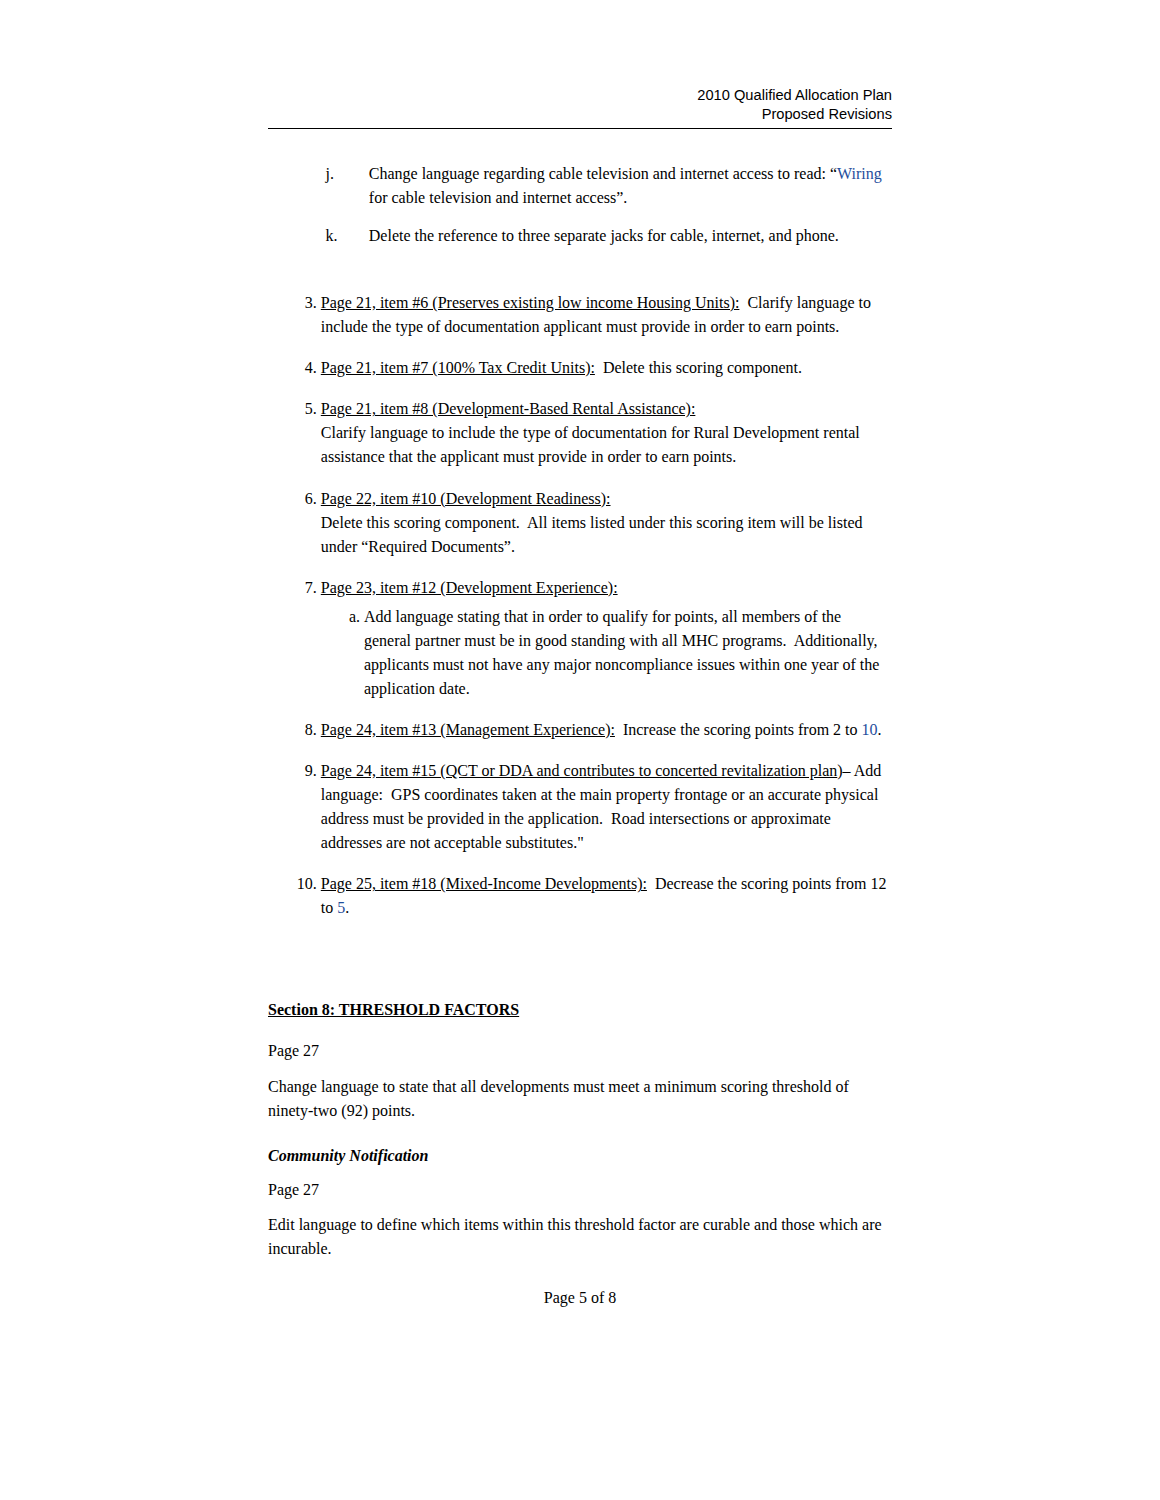2010 Qualified Allocation Plan
Proposed Revisions
j. Change language regarding cable television and internet access to read: “Wiring for cable television and internet access”.
k. Delete the reference to three separate jacks for cable, internet, and phone.
Page 21, item #6 (Preserves existing low income Housing Units): Clarify language to include the type of documentation applicant must provide in order to earn points.
Page 21, item #7 (100% Tax Credit Units): Delete this scoring component.
Page 21, item #8 (Development-Based Rental Assistance):
Clarify language to include the type of documentation for Rural Development rental assistance that the applicant must provide in order to earn points.
Page 22, item #10 (Development Readiness):
Delete this scoring component. All items listed under this scoring item will be listed under “Required Documents”.
Page 23, item #12 (Development Experience):
Add language stating that in order to qualify for points, all members of the general partner must be in good standing with all MHC programs. Additionally, applicants must not have any major noncompliance issues within one year of the application date.
Page 24, item #13 (Management Experience): Increase the scoring points from 2 to 10.
Page 24, item #15 (QCT or DDA and contributes to concerted revitalization plan)– Add language: GPS coordinates taken at the main property frontage or an accurate physical address must be provided in the application. Road intersections or approximate addresses are not acceptable substitutes."
Page 25, item #18 (Mixed-Income Developments): Decrease the scoring points from 12 to 5.
Section 8: THRESHOLD FACTORS
Page 27
Change language to state that all developments must meet a minimum scoring threshold of ninety-two (92) points.
Community Notification
Page 27
Edit language to define which items within this threshold factor are curable and those which are incurable.
Page 5 of 8